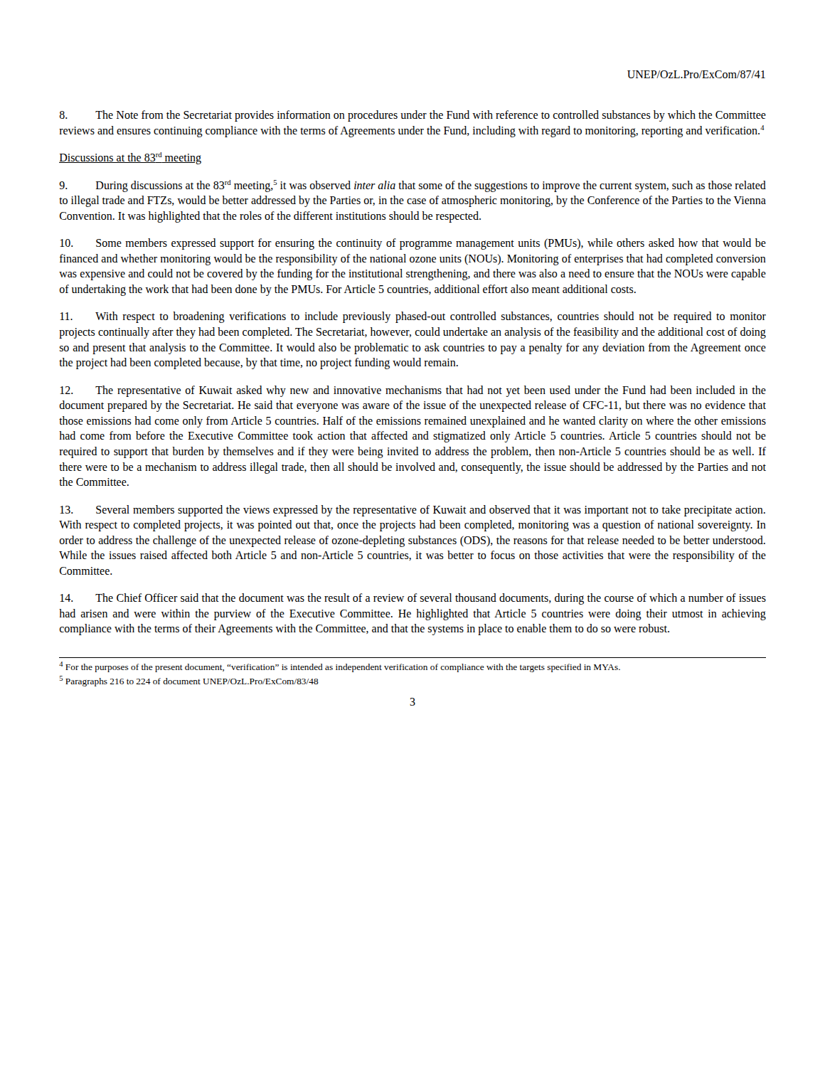UNEP/OzL.Pro/ExCom/87/41
8. The Note from the Secretariat provides information on procedures under the Fund with reference to controlled substances by which the Committee reviews and ensures continuing compliance with the terms of Agreements under the Fund, including with regard to monitoring, reporting and verification.4
Discussions at the 83rd meeting
9. During discussions at the 83rd meeting,5 it was observed inter alia that some of the suggestions to improve the current system, such as those related to illegal trade and FTZs, would be better addressed by the Parties or, in the case of atmospheric monitoring, by the Conference of the Parties to the Vienna Convention. It was highlighted that the roles of the different institutions should be respected.
10. Some members expressed support for ensuring the continuity of programme management units (PMUs), while others asked how that would be financed and whether monitoring would be the responsibility of the national ozone units (NOUs). Monitoring of enterprises that had completed conversion was expensive and could not be covered by the funding for the institutional strengthening, and there was also a need to ensure that the NOUs were capable of undertaking the work that had been done by the PMUs. For Article 5 countries, additional effort also meant additional costs.
11. With respect to broadening verifications to include previously phased-out controlled substances, countries should not be required to monitor projects continually after they had been completed. The Secretariat, however, could undertake an analysis of the feasibility and the additional cost of doing so and present that analysis to the Committee. It would also be problematic to ask countries to pay a penalty for any deviation from the Agreement once the project had been completed because, by that time, no project funding would remain.
12. The representative of Kuwait asked why new and innovative mechanisms that had not yet been used under the Fund had been included in the document prepared by the Secretariat. He said that everyone was aware of the issue of the unexpected release of CFC-11, but there was no evidence that those emissions had come only from Article 5 countries. Half of the emissions remained unexplained and he wanted clarity on where the other emissions had come from before the Executive Committee took action that affected and stigmatized only Article 5 countries. Article 5 countries should not be required to support that burden by themselves and if they were being invited to address the problem, then non-Article 5 countries should be as well. If there were to be a mechanism to address illegal trade, then all should be involved and, consequently, the issue should be addressed by the Parties and not the Committee.
13. Several members supported the views expressed by the representative of Kuwait and observed that it was important not to take precipitate action. With respect to completed projects, it was pointed out that, once the projects had been completed, monitoring was a question of national sovereignty. In order to address the challenge of the unexpected release of ozone-depleting substances (ODS), the reasons for that release needed to be better understood. While the issues raised affected both Article 5 and non-Article 5 countries, it was better to focus on those activities that were the responsibility of the Committee.
14. The Chief Officer said that the document was the result of a review of several thousand documents, during the course of which a number of issues had arisen and were within the purview of the Executive Committee. He highlighted that Article 5 countries were doing their utmost in achieving compliance with the terms of their Agreements with the Committee, and that the systems in place to enable them to do so were robust.
4 For the purposes of the present document, “verification” is intended as independent verification of compliance with the targets specified in MYAs.
5 Paragraphs 216 to 224 of document UNEP/OzL.Pro/ExCom/83/48
3